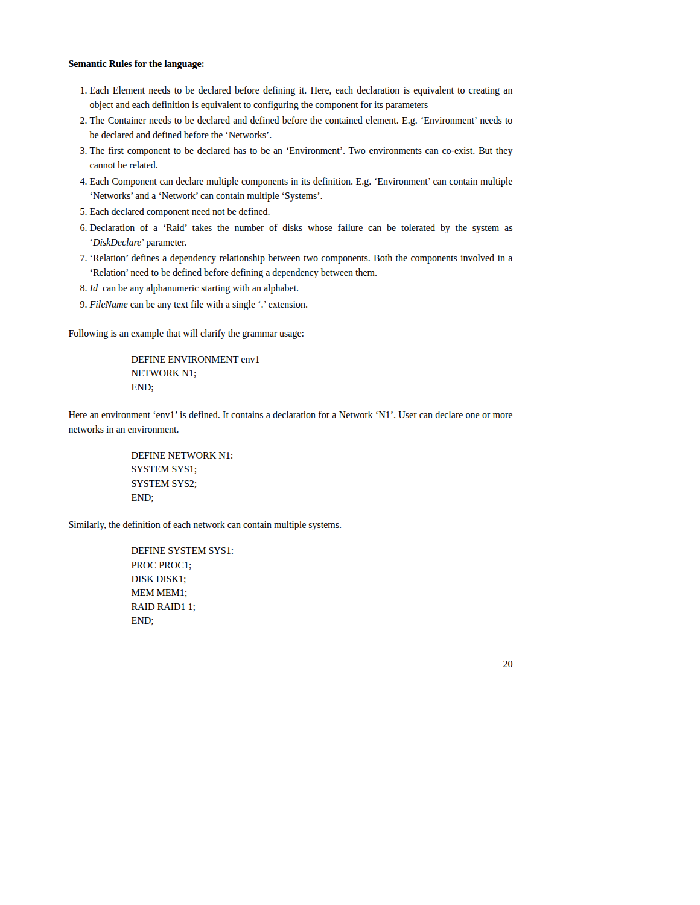Semantic Rules for the language:
Each Element needs to be declared before defining it. Here, each declaration is equivalent to creating an object and each definition is equivalent to configuring the component for its parameters
The Container needs to be declared and defined before the contained element. E.g. ‘Environment’ needs to be declared and defined before the ‘Networks’.
The first component to be declared has to be an ‘Environment’. Two environments can co-exist. But they cannot be related.
Each Component can declare multiple components in its definition. E.g. ‘Environment’ can contain multiple ‘Networks’ and a ‘Network’ can contain multiple ‘Systems’.
Each declared component need not be defined.
Declaration of a ‘Raid’ takes the number of disks whose failure can be tolerated by the system as ‘DiskDeclare’ parameter.
‘Relation’ defines a dependency relationship between two components. Both the components involved in a ‘Relation’ need to be defined before defining a dependency between them.
Id can be any alphanumeric starting with an alphabet.
FileName can be any text file with a single ‘.’ extension.
Following is an example that will clarify the grammar usage:
DEFINE ENVIRONMENT env1
NETWORK N1;
END;
Here an environment ‘env1’ is defined. It contains a declaration for a Network ‘N1’. User can declare one or more networks in an environment.
DEFINE NETWORK N1:
SYSTEM SYS1;
SYSTEM SYS2;
END;
Similarly, the definition of each network can contain multiple systems.
DEFINE SYSTEM SYS1:
PROC PROC1;
DISK DISK1;
MEM MEM1;
RAID RAID1 1;
END;
20